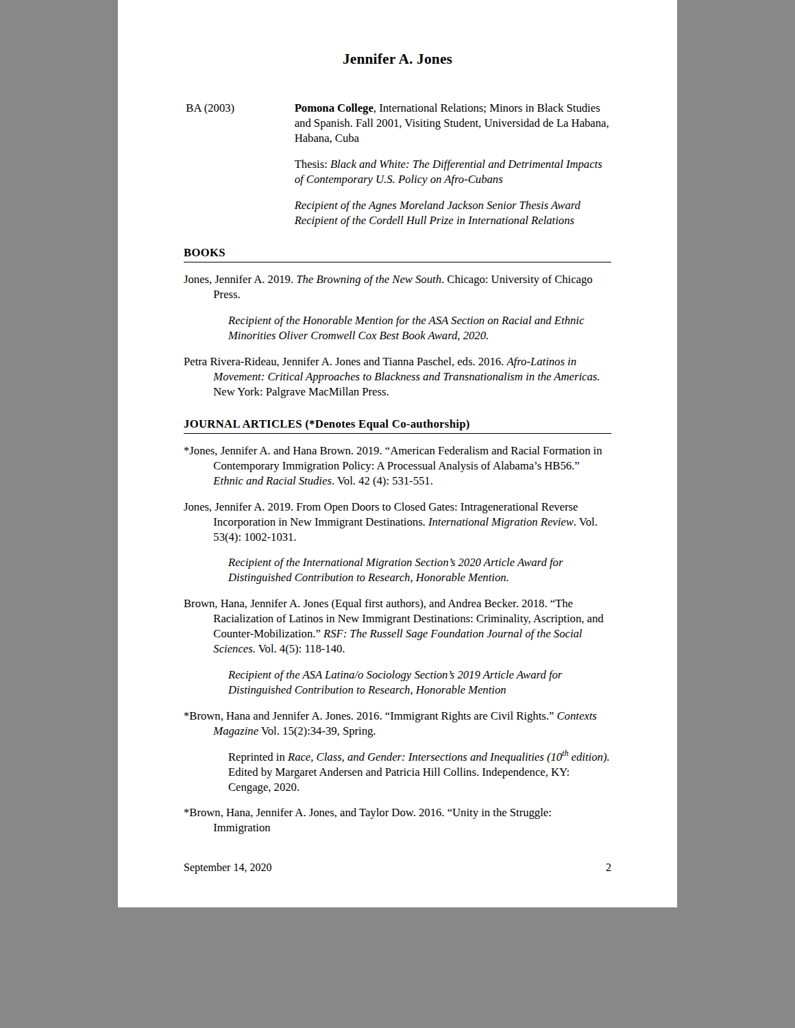Jennifer A. Jones
BA (2003)
Pomona College, International Relations; Minors in Black Studies and Spanish. Fall 2001, Visiting Student, Universidad de La Habana, Habana, Cuba
Thesis: Black and White: The Differential and Detrimental Impacts of Contemporary U.S. Policy on Afro-Cubans
Recipient of the Agnes Moreland Jackson Senior Thesis Award
Recipient of the Cordell Hull Prize in International Relations
BOOKS
Jones, Jennifer A. 2019. The Browning of the New South. Chicago: University of Chicago Press.
Recipient of the Honorable Mention for the ASA Section on Racial and Ethnic Minorities Oliver Cromwell Cox Best Book Award, 2020.
Petra Rivera-Rideau, Jennifer A. Jones and Tianna Paschel, eds. 2016. Afro-Latinos in Movement: Critical Approaches to Blackness and Transnationalism in the Americas. New York: Palgrave MacMillan Press.
JOURNAL ARTICLES (*Denotes Equal Co-authorship)
*Jones, Jennifer A. and Hana Brown. 2019. “American Federalism and Racial Formation in Contemporary Immigration Policy: A Processual Analysis of Alabama’s HB56.” Ethnic and Racial Studies. Vol. 42 (4): 531-551.
Jones, Jennifer A. 2019. From Open Doors to Closed Gates: Intragenerational Reverse Incorporation in New Immigrant Destinations. International Migration Review. Vol. 53(4): 1002-1031.
Recipient of the International Migration Section’s 2020 Article Award for Distinguished Contribution to Research, Honorable Mention.
Brown, Hana, Jennifer A. Jones (Equal first authors), and Andrea Becker. 2018. “The Racialization of Latinos in New Immigrant Destinations: Criminality, Ascription, and Counter-Mobilization.” RSF: The Russell Sage Foundation Journal of the Social Sciences. Vol. 4(5): 118-140.
Recipient of the ASA Latina/o Sociology Section’s 2019 Article Award for Distinguished Contribution to Research, Honorable Mention
*Brown, Hana and Jennifer A. Jones. 2016. “Immigrant Rights are Civil Rights.” Contexts Magazine Vol. 15(2):34-39, Spring.
Reprinted in Race, Class, and Gender: Intersections and Inequalities (10th edition). Edited by Margaret Andersen and Patricia Hill Collins. Independence, KY: Cengage, 2020.
*Brown, Hana, Jennifer A. Jones, and Taylor Dow. 2016. “Unity in the Struggle: Immigration
September 14, 2020 2